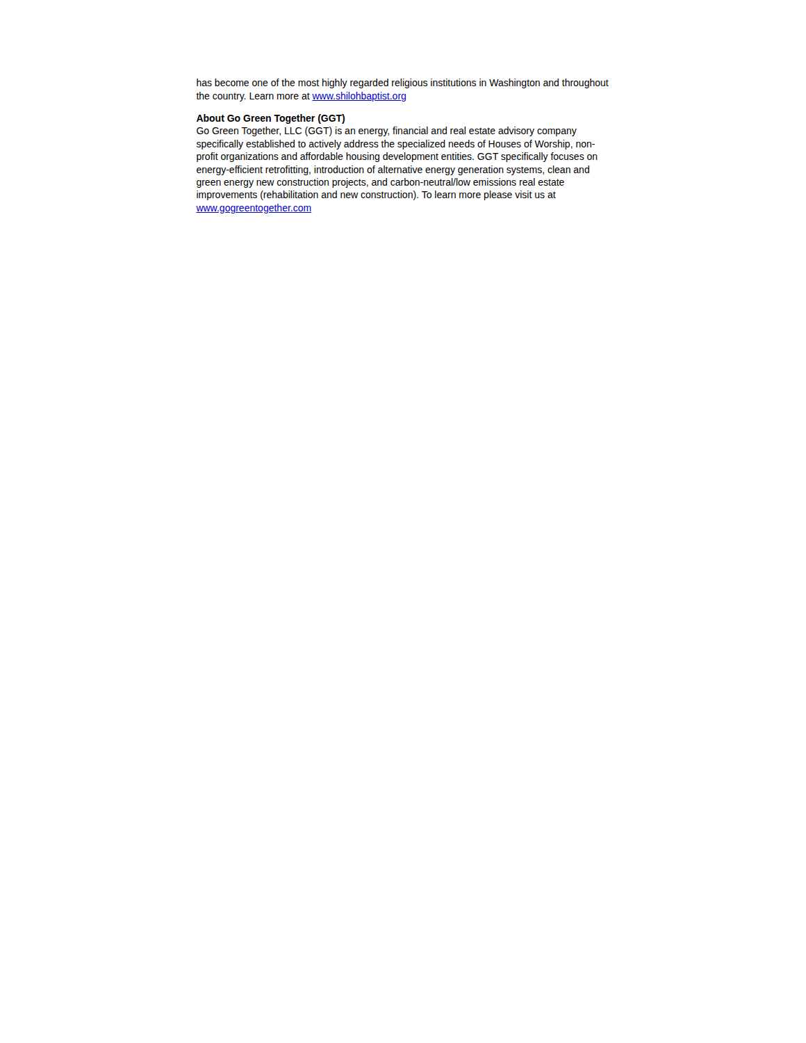has become one of the most highly regarded religious institutions in Washington and throughout the country. Learn more at www.shilohbaptist.org
About Go Green Together (GGT)
Go Green Together, LLC (GGT) is an energy, financial and real estate advisory company specifically established to actively address the specialized needs of Houses of Worship, non-profit organizations and affordable housing development entities. GGT specifically focuses on energy-efficient retrofitting, introduction of alternative energy generation systems, clean and green energy new construction projects, and carbon-neutral/low emissions real estate improvements (rehabilitation and new construction). To learn more please visit us at www.gogreentogether.com